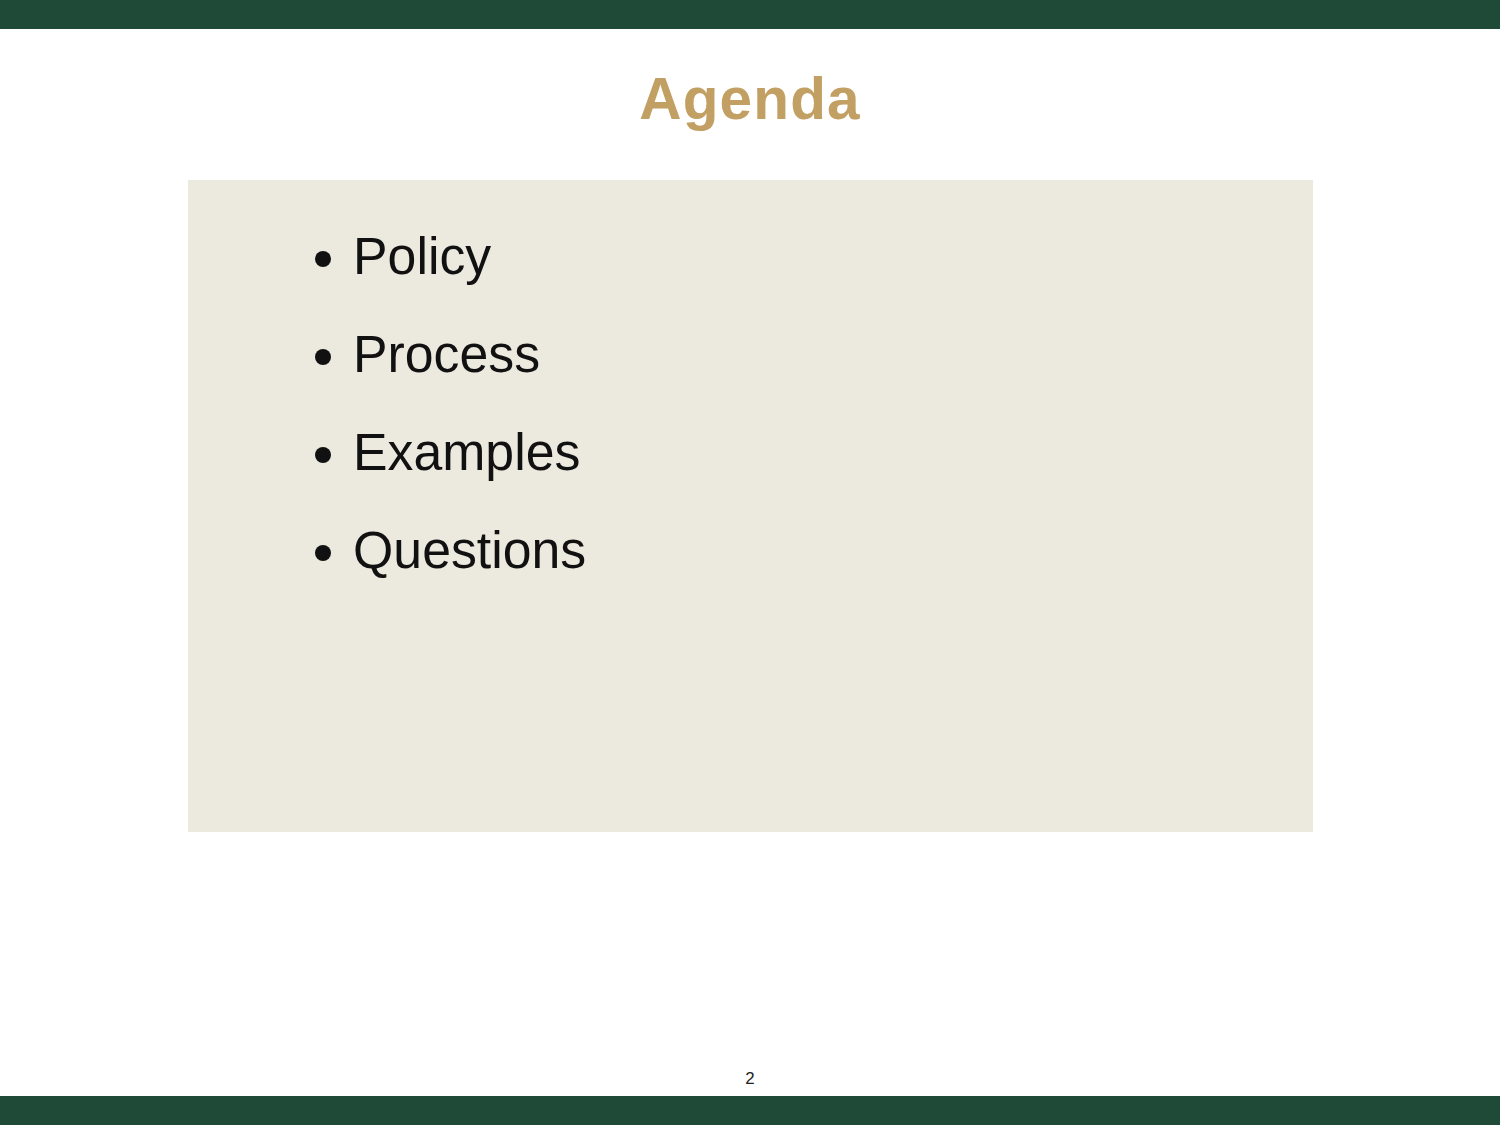Agenda
Policy
Process
Examples
Questions
2